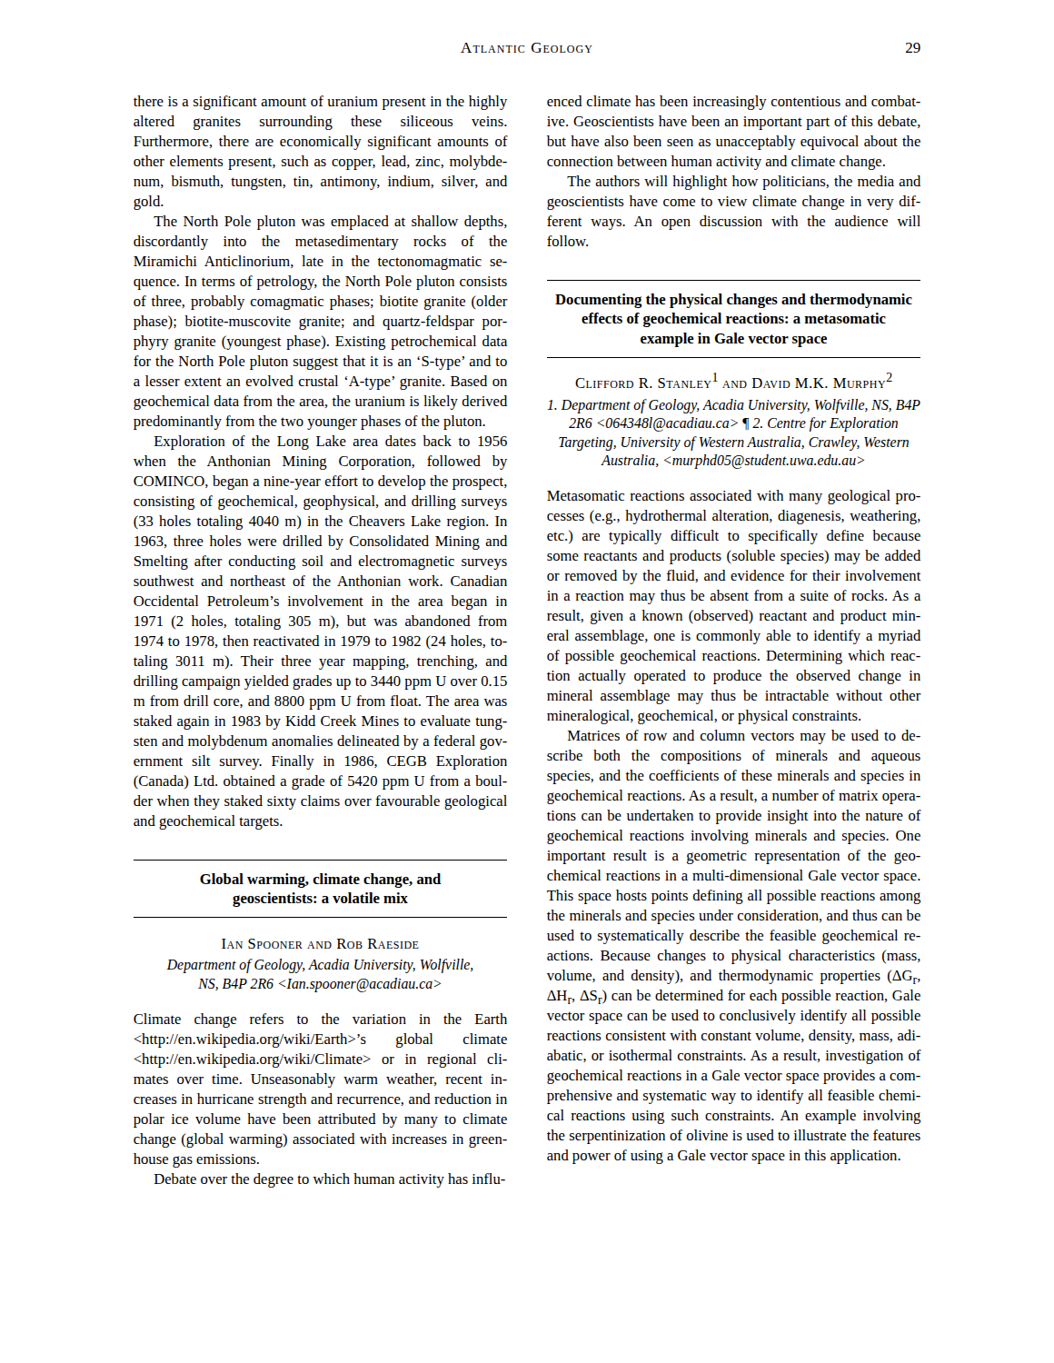Atlantic Geology 29
there is a significant amount of uranium present in the highly altered granites surrounding these siliceous veins. Furthermore, there are economically significant amounts of other elements present, such as copper, lead, zinc, molybdenum, bismuth, tungsten, tin, antimony, indium, silver, and gold.
The North Pole pluton was emplaced at shallow depths, discordantly into the metasedimentary rocks of the Miramichi Anticlinorium, late in the tectonomagmatic sequence. In terms of petrology, the North Pole pluton consists of three, probably comagmatic phases; biotite granite (older phase); biotite-muscovite granite; and quartz-feldspar porphyry granite (youngest phase). Existing petrochemical data for the North Pole pluton suggest that it is an ‘S-type’ and to a lesser extent an evolved crustal ‘A-type’ granite. Based on geochemical data from the area, the uranium is likely derived predominantly from the two younger phases of the pluton.
Exploration of the Long Lake area dates back to 1956 when the Anthonian Mining Corporation, followed by COMINCO, began a nine-year effort to develop the prospect, consisting of geochemical, geophysical, and drilling surveys (33 holes totaling 4040 m) in the Cheavers Lake region. In 1963, three holes were drilled by Consolidated Mining and Smelting after conducting soil and electromagnetic surveys southwest and northeast of the Anthonian work. Canadian Occidental Petroleum’s involvement in the area began in 1971 (2 holes, totaling 305 m), but was abandoned from 1974 to 1978, then reactivated in 1979 to 1982 (24 holes, totaling 3011 m). Their three year mapping, trenching, and drilling campaign yielded grades up to 3440 ppm U over 0.15 m from drill core, and 8800 ppm U from float. The area was staked again in 1983 by Kidd Creek Mines to evaluate tungsten and molybdenum anomalies delineated by a federal government silt survey. Finally in 1986, CEGB Exploration (Canada) Ltd. obtained a grade of 5420 ppm U from a boulder when they staked sixty claims over favourable geological and geochemical targets.
Global warming, climate change, and
geoscientists: a volatile mix
Ian Spooner and Rob Raeside
Department of Geology, Acadia University, Wolfville,
NS, B4P 2R6 <Ian.spooner@acadiau.ca>
Climate change refers to the variation in the Earth <http://en.wikipedia.org/wiki/Earth>’s global climate <http://en.wikipedia.org/wiki/Climate> or in regional climates over time. Unseasonably warm weather, recent increases in hurricane strength and recurrence, and reduction in polar ice volume have been attributed by many to climate change (global warming) associated with increases in greenhouse gas emissions.
Debate over the degree to which human activity has influ-
enced climate has been increasingly contentious and combative. Geoscientists have been an important part of this debate, but have also been seen as unacceptably equivocal about the connection between human activity and climate change.
The authors will highlight how politicians, the media and geoscientists have come to view climate change in very different ways. An open discussion with the audience will follow.
Documenting the physical changes and thermodynamic
effects of geochemical reactions: a metasomatic
example in Gale vector space
Clifford R. Stanley1 and David M.K. Murphy2
1. Department of Geology, Acadia University, Wolfville, NS, B4P 2R6 <064348l@acadiau.ca> ¶ 2. Centre for Exploration Targeting, University of Western Australia, Crawley, Western Australia, <murphd05@student.uwa.edu.au>
Metasomatic reactions associated with many geological processes (e.g., hydrothermal alteration, diagenesis, weathering, etc.) are typically difficult to specifically define because some reactants and products (soluble species) may be added or removed by the fluid, and evidence for their involvement in a reaction may thus be absent from a suite of rocks. As a result, given a known (observed) reactant and product mineral assemblage, one is commonly able to identify a myriad of possible geochemical reactions. Determining which reaction actually operated to produce the observed change in mineral assemblage may thus be intractable without other mineralogical, geochemical, or physical constraints.
Matrices of row and column vectors may be used to describe both the compositions of minerals and aqueous species, and the coefficients of these minerals and species in geochemical reactions. As a result, a number of matrix operations can be undertaken to provide insight into the nature of geochemical reactions involving minerals and species. One important result is a geometric representation of the geochemical reactions in a multi-dimensional Gale vector space. This space hosts points defining all possible reactions among the minerals and species under consideration, and thus can be used to systematically describe the feasible geochemical reactions. Because changes to physical characteristics (mass, volume, and density), and thermodynamic properties (ΔGr, ΔHr, ΔSr) can be determined for each possible reaction, Gale vector space can be used to conclusively identify all possible reactions consistent with constant volume, density, mass, adiabatic, or isothermal constraints. As a result, investigation of geochemical reactions in a Gale vector space provides a comprehensive and systematic way to identify all feasible chemical reactions using such constraints. An example involving the serpentinization of olivine is used to illustrate the features and power of using a Gale vector space in this application.